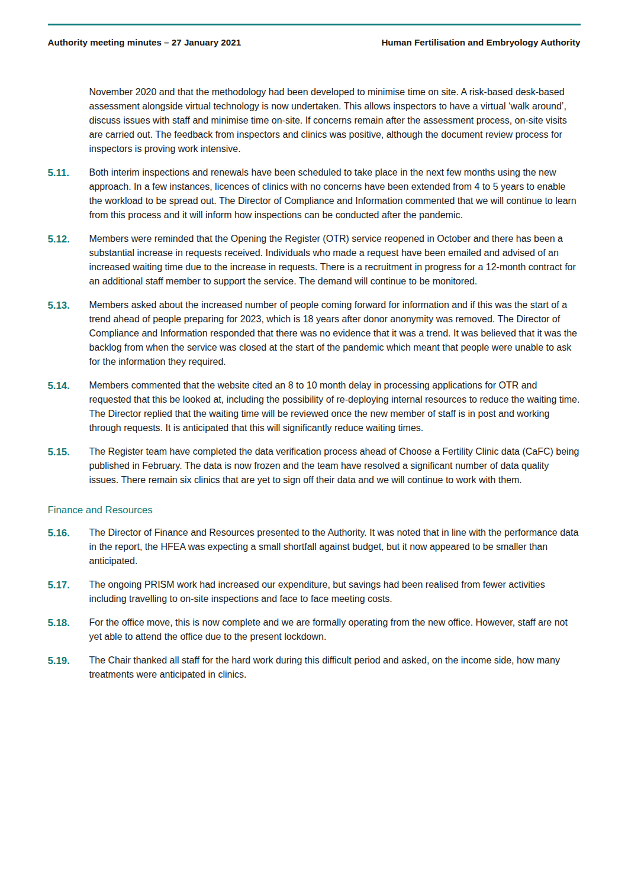Authority meeting minutes – 27 January 2021 Human Fertilisation and Embryology Authority
November 2020 and that the methodology had been developed to minimise time on site. A risk-based desk-based assessment alongside virtual technology is now undertaken. This allows inspectors to have a virtual ‘walk around’, discuss issues with staff and minimise time on-site. If concerns remain after the assessment process, on-site visits are carried out. The feedback from inspectors and clinics was positive, although the document review process for inspectors is proving work intensive.
5.11. Both interim inspections and renewals have been scheduled to take place in the next few months using the new approach. In a few instances, licences of clinics with no concerns have been extended from 4 to 5 years to enable the workload to be spread out. The Director of Compliance and Information commented that we will continue to learn from this process and it will inform how inspections can be conducted after the pandemic.
5.12. Members were reminded that the Opening the Register (OTR) service reopened in October and there has been a substantial increase in requests received. Individuals who made a request have been emailed and advised of an increased waiting time due to the increase in requests. There is a recruitment in progress for a 12-month contract for an additional staff member to support the service. The demand will continue to be monitored.
5.13. Members asked about the increased number of people coming forward for information and if this was the start of a trend ahead of people preparing for 2023, which is 18 years after donor anonymity was removed. The Director of Compliance and Information responded that there was no evidence that it was a trend. It was believed that it was the backlog from when the service was closed at the start of the pandemic which meant that people were unable to ask for the information they required.
5.14. Members commented that the website cited an 8 to 10 month delay in processing applications for OTR and requested that this be looked at, including the possibility of re-deploying internal resources to reduce the waiting time. The Director replied that the waiting time will be reviewed once the new member of staff is in post and working through requests. It is anticipated that this will significantly reduce waiting times.
5.15. The Register team have completed the data verification process ahead of Choose a Fertility Clinic data (CaFC) being published in February. The data is now frozen and the team have resolved a significant number of data quality issues. There remain six clinics that are yet to sign off their data and we will continue to work with them.
Finance and Resources
5.16. The Director of Finance and Resources presented to the Authority. It was noted that in line with the performance data in the report, the HFEA was expecting a small shortfall against budget, but it now appeared to be smaller than anticipated.
5.17. The ongoing PRISM work had increased our expenditure, but savings had been realised from fewer activities including travelling to on-site inspections and face to face meeting costs.
5.18. For the office move, this is now complete and we are formally operating from the new office. However, staff are not yet able to attend the office due to the present lockdown.
5.19. The Chair thanked all staff for the hard work during this difficult period and asked, on the income side, how many treatments were anticipated in clinics.